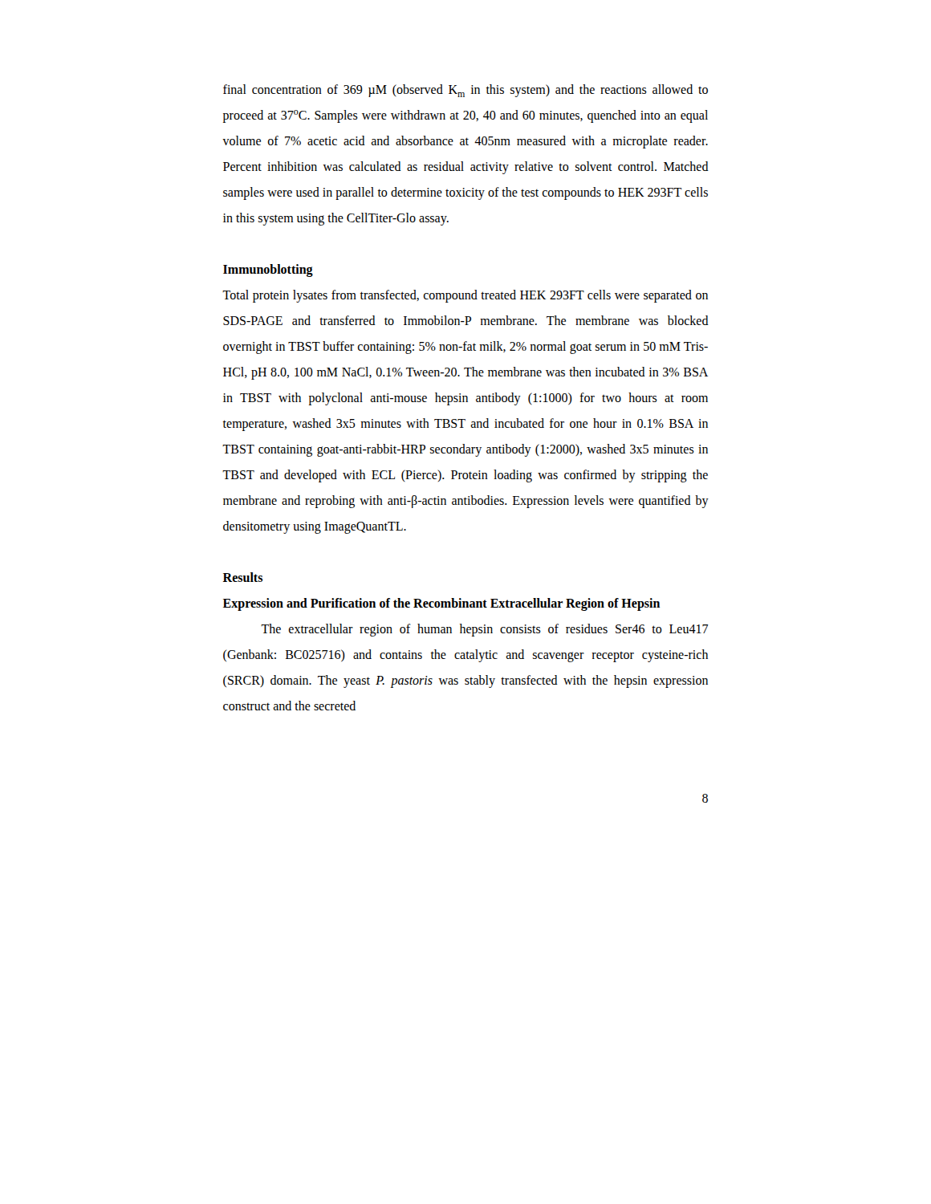final concentration of 369 µM (observed Km in this system) and the reactions allowed to proceed at 37oC. Samples were withdrawn at 20, 40 and 60 minutes, quenched into an equal volume of 7% acetic acid and absorbance at 405nm measured with a microplate reader. Percent inhibition was calculated as residual activity relative to solvent control. Matched samples were used in parallel to determine toxicity of the test compounds to HEK 293FT cells in this system using the CellTiter-Glo assay.
Immunoblotting
Total protein lysates from transfected, compound treated HEK 293FT cells were separated on SDS-PAGE and transferred to Immobilon-P membrane. The membrane was blocked overnight in TBST buffer containing: 5% non-fat milk, 2% normal goat serum in 50 mM Tris-HCl, pH 8.0, 100 mM NaCl, 0.1% Tween-20. The membrane was then incubated in 3% BSA in TBST with polyclonal anti-mouse hepsin antibody (1:1000) for two hours at room temperature, washed 3x5 minutes with TBST and incubated for one hour in 0.1% BSA in TBST containing goat-anti-rabbit-HRP secondary antibody (1:2000), washed 3x5 minutes in TBST and developed with ECL (Pierce). Protein loading was confirmed by stripping the membrane and reprobing with anti-β-actin antibodies. Expression levels were quantified by densitometry using ImageQuantTL.
Results
Expression and Purification of the Recombinant Extracellular Region of Hepsin
The extracellular region of human hepsin consists of residues Ser46 to Leu417 (Genbank: BC025716) and contains the catalytic and scavenger receptor cysteine-rich (SRCR) domain. The yeast P. pastoris was stably transfected with the hepsin expression construct and the secreted
8